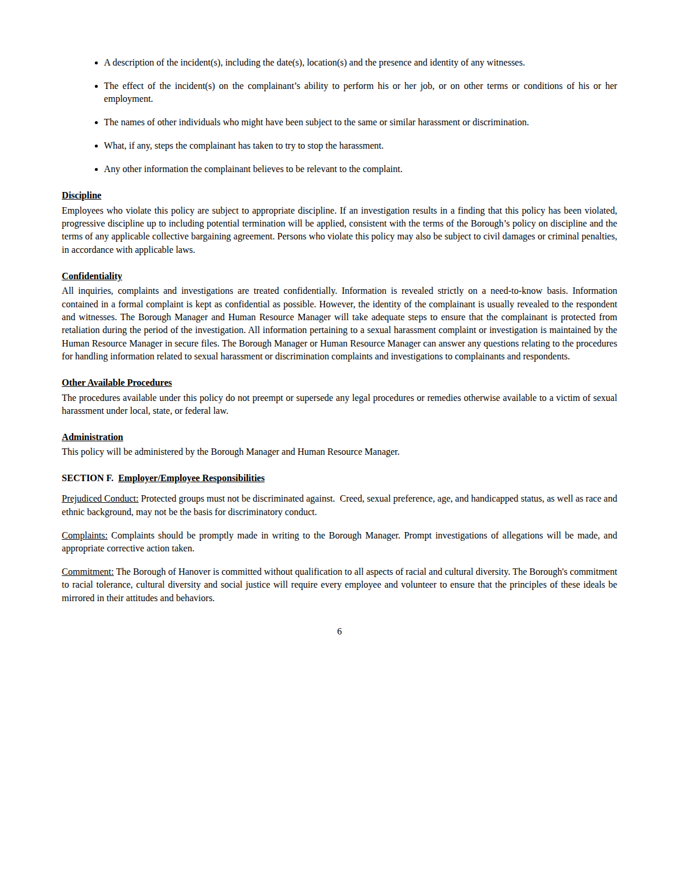A description of the incident(s), including the date(s), location(s) and the presence and identity of any witnesses.
The effect of the incident(s) on the complainant’s ability to perform his or her job, or on other terms or conditions of his or her employment.
The names of other individuals who might have been subject to the same or similar harassment or discrimination.
What, if any, steps the complainant has taken to try to stop the harassment.
Any other information the complainant believes to be relevant to the complaint.
Discipline
Employees who violate this policy are subject to appropriate discipline. If an investigation results in a finding that this policy has been violated, progressive discipline up to including potential termination will be applied, consistent with the terms of the Borough’s policy on discipline and the terms of any applicable collective bargaining agreement. Persons who violate this policy may also be subject to civil damages or criminal penalties, in accordance with applicable laws.
Confidentiality
All inquiries, complaints and investigations are treated confidentially. Information is revealed strictly on a need-to-know basis. Information contained in a formal complaint is kept as confidential as possible. However, the identity of the complainant is usually revealed to the respondent and witnesses. The Borough Manager and Human Resource Manager will take adequate steps to ensure that the complainant is protected from retaliation during the period of the investigation. All information pertaining to a sexual harassment complaint or investigation is maintained by the Human Resource Manager in secure files. The Borough Manager or Human Resource Manager can answer any questions relating to the procedures for handling information related to sexual harassment or discrimination complaints and investigations to complainants and respondents.
Other Available Procedures
The procedures available under this policy do not preempt or supersede any legal procedures or remedies otherwise available to a victim of sexual harassment under local, state, or federal law.
Administration
This policy will be administered by the Borough Manager and Human Resource Manager.
SECTION F. Employer/Employee Responsibilities
Prejudiced Conduct: Protected groups must not be discriminated against. Creed, sexual preference, age, and handicapped status, as well as race and ethnic background, may not be the basis for discriminatory conduct.
Complaints: Complaints should be promptly made in writing to the Borough Manager. Prompt investigations of allegations will be made, and appropriate corrective action taken.
Commitment: The Borough of Hanover is committed without qualification to all aspects of racial and cultural diversity. The Borough's commitment to racial tolerance, cultural diversity and social justice will require every employee and volunteer to ensure that the principles of these ideals be mirrored in their attitudes and behaviors.
6